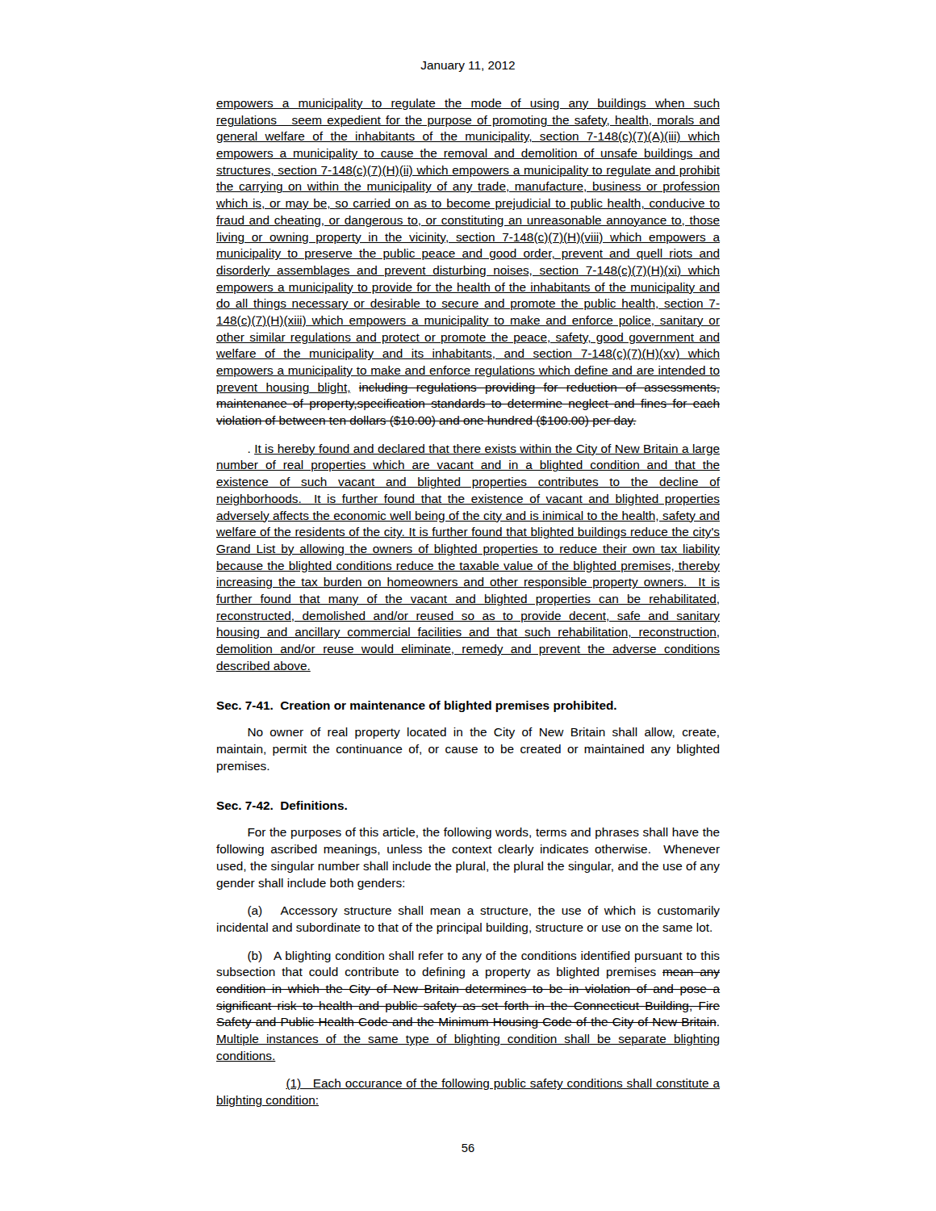January 11, 2012
empowers a municipality to regulate the mode of using any buildings when such regulations seem expedient for the purpose of promoting the safety, health, morals and general welfare of the inhabitants of the municipality, section 7-148(c)(7)(A)(iii) which empowers a municipality to cause the removal and demolition of unsafe buildings and structures, section 7-148(c)(7)(H)(ii) which empowers a municipality to regulate and prohibit the carrying on within the municipality of any trade, manufacture, business or profession which is, or may be, so carried on as to become prejudicial to public health, conducive to fraud and cheating, or dangerous to, or constituting an unreasonable annoyance to, those living or owning property in the vicinity, section 7-148(c)(7)(H)(viii) which empowers a municipality to preserve the public peace and good order, prevent and quell riots and disorderly assemblages and prevent disturbing noises, section 7-148(c)(7)(H)(xi) which empowers a municipality to provide for the health of the inhabitants of the municipality and do all things necessary or desirable to secure and promote the public health, section 7-148(c)(7)(H)(xiii) which empowers a municipality to make and enforce police, sanitary or other similar regulations and protect or promote the peace, safety, good government and welfare of the municipality and its inhabitants, and section 7-148(c)(7)(H)(xv) which empowers a municipality to make and enforce regulations which define and are intended to prevent housing blight, including regulations providing for reduction of assessments, maintenance of property,specification standards to determine neglect and fines for each violation of between ten dollars ($10.00) and one hundred ($100.00) per day.
. It is hereby found and declared that there exists within the City of New Britain a large number of real properties which are vacant and in a blighted condition and that the existence of such vacant and blighted properties contributes to the decline of neighborhoods. It is further found that the existence of vacant and blighted properties adversely affects the economic well being of the city and is inimical to the health, safety and welfare of the residents of the city. It is further found that blighted buildings reduce the city's Grand List by allowing the owners of blighted properties to reduce their own tax liability because the blighted conditions reduce the taxable value of the blighted premises, thereby increasing the tax burden on homeowners and other responsible property owners. It is further found that many of the vacant and blighted properties can be rehabilitated, reconstructed, demolished and/or reused so as to provide decent, safe and sanitary housing and ancillary commercial facilities and that such rehabilitation, reconstruction, demolition and/or reuse would eliminate, remedy and prevent the adverse conditions described above.
Sec. 7-41. Creation or maintenance of blighted premises prohibited.
No owner of real property located in the City of New Britain shall allow, create, maintain, permit the continuance of, or cause to be created or maintained any blighted premises.
Sec. 7-42. Definitions.
For the purposes of this article, the following words, terms and phrases shall have the following ascribed meanings, unless the context clearly indicates otherwise. Whenever used, the singular number shall include the plural, the plural the singular, and the use of any gender shall include both genders:
(a) Accessory structure shall mean a structure, the use of which is customarily incidental and subordinate to that of the principal building, structure or use on the same lot.
(b) A blighting condition shall refer to any of the conditions identified pursuant to this subsection that could contribute to defining a property as blighted premises mean any condition in which the City of New Britain determines to be in violation of and pose a significant risk to health and public safety as set forth in the Connecticut Building, Fire Safety and Public Health Code and the Minimum Housing Code of the City of New Britain. Multiple instances of the same type of blighting condition shall be separate blighting conditions.
(1) Each occurance of the following public safety conditions shall constitute a blighting condition:
56